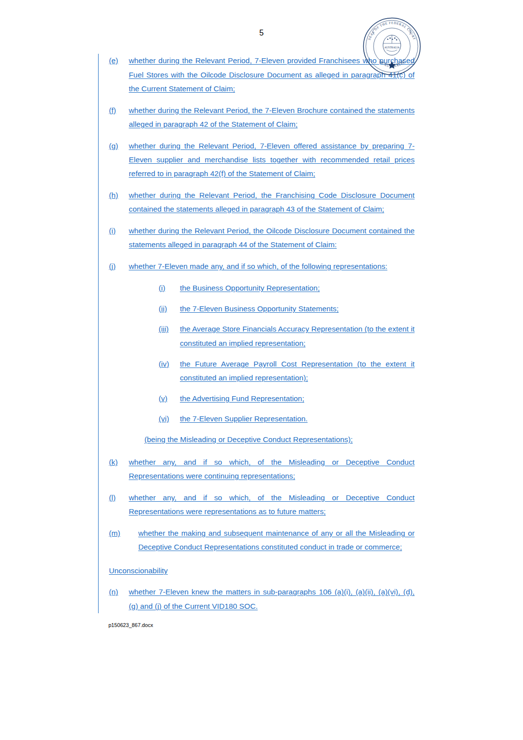SEAL OF THE FEDERAL COURT OF AUSTRALIA AUSTRALIA
5
(e)
whether during the Relevant Period, 7-Eleven provided Franchisees who purchased Fuel Stores with the Oilcode Disclosure Document as alleged in paragraph 41(c) of the Current Statement of Claim;
(f)
whether during the Relevant Period, the 7-Eleven Brochure contained the statements alleged in paragraph 42 of the Statement of Claim;
(g)
whether during the Relevant Period, 7-Eleven offered assistance by preparing 7-Eleven supplier and merchandise lists together with recommended retail prices referred to in paragraph 42(f) of the Statement of Claim;
(h)
whether during the Relevant Period, the Franchising Code Disclosure Document contained the statements alleged in paragraph 43 of the Statement of Claim;
(i)
whether during the Relevant Period, the Oilcode Disclosure Document contained the statements alleged in paragraph 44 of the Statement of Claim:
(j)
whether 7-Eleven made any, and if so which, of the following representations:
(i)
the Business Opportunity Representation;
(ii)
the 7-Eleven Business Opportunity Statements;
(iii)
the Average Store Financials Accuracy Representation (to the extent it constituted an implied representation;
(iv)
the Future Average Payroll Cost Representation (to the extent it constituted an implied representation);
(v)
the Advertising Fund Representation;
(vi)
the 7-Eleven Supplier Representation.
(being the Misleading or Deceptive Conduct Representations);
(k)
whether any, and if so which, of the Misleading or Deceptive Conduct Representations were continuing representations;
(l)
whether any, and if so which, of the Misleading or Deceptive Conduct Representations were representations as to future matters;
(m)
whether the making and subsequent maintenance of any or all the Misleading or Deceptive Conduct Representations constituted conduct in trade or commerce;
Unconscionability
(n)
whether 7-Eleven knew the matters in sub-paragraphs 106 (a)(i), (a)(ii), (a)(vi), (d), (g) and (j) of the Current VID180 SOC.
p150623_867.docx